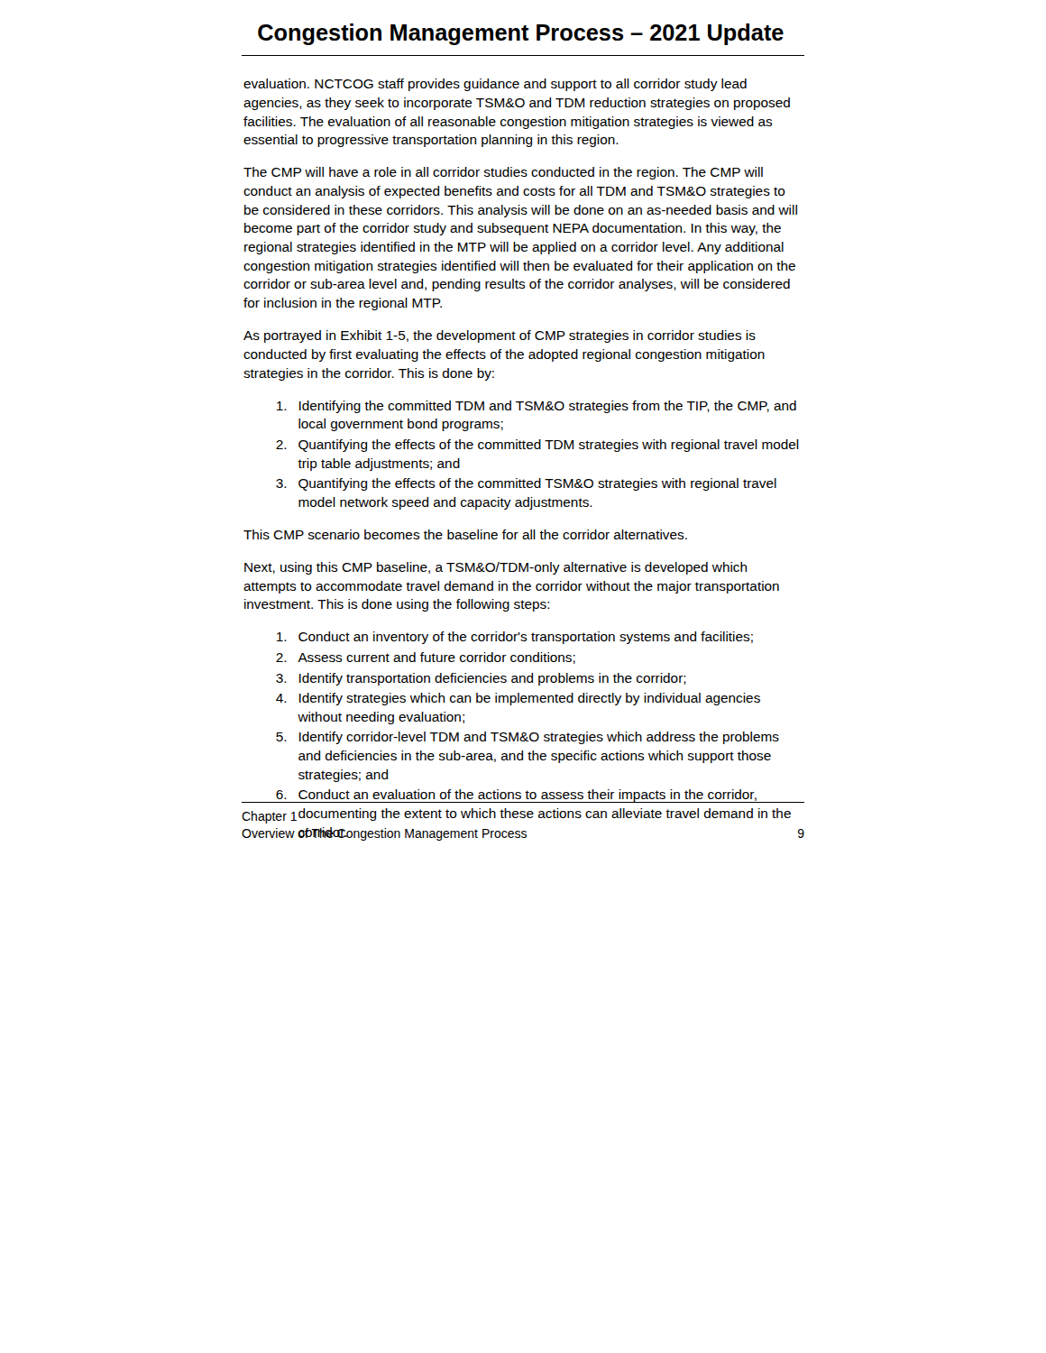Congestion Management Process – 2021 Update
evaluation. NCTCOG staff provides guidance and support to all corridor study lead agencies, as they seek to incorporate TSM&O and TDM reduction strategies on proposed facilities. The evaluation of all reasonable congestion mitigation strategies is viewed as essential to progressive transportation planning in this region.
The CMP will have a role in all corridor studies conducted in the region. The CMP will conduct an analysis of expected benefits and costs for all TDM and TSM&O strategies to be considered in these corridors. This analysis will be done on an as-needed basis and will become part of the corridor study and subsequent NEPA documentation. In this way, the regional strategies identified in the MTP will be applied on a corridor level. Any additional congestion mitigation strategies identified will then be evaluated for their application on the corridor or sub-area level and, pending results of the corridor analyses, will be considered for inclusion in the regional MTP.
As portrayed in Exhibit 1-5, the development of CMP strategies in corridor studies is conducted by first evaluating the effects of the adopted regional congestion mitigation strategies in the corridor. This is done by:
Identifying the committed TDM and TSM&O strategies from the TIP, the CMP, and local government bond programs;
Quantifying the effects of the committed TDM strategies with regional travel model trip table adjustments; and
Quantifying the effects of the committed TSM&O strategies with regional travel model network speed and capacity adjustments.
This CMP scenario becomes the baseline for all the corridor alternatives.
Next, using this CMP baseline, a TSM&O/TDM-only alternative is developed which attempts to accommodate travel demand in the corridor without the major transportation investment. This is done using the following steps:
Conduct an inventory of the corridor's transportation systems and facilities;
Assess current and future corridor conditions;
Identify transportation deficiencies and problems in the corridor;
Identify strategies which can be implemented directly by individual agencies without needing evaluation;
Identify corridor-level TDM and TSM&O strategies which address the problems and deficiencies in the sub-area, and the specific actions which support those strategies; and
Conduct an evaluation of the actions to assess their impacts in the corridor, documenting the extent to which these actions can alleviate travel demand in the corridor.
Chapter 1
Overview of The Congestion Management Process
9